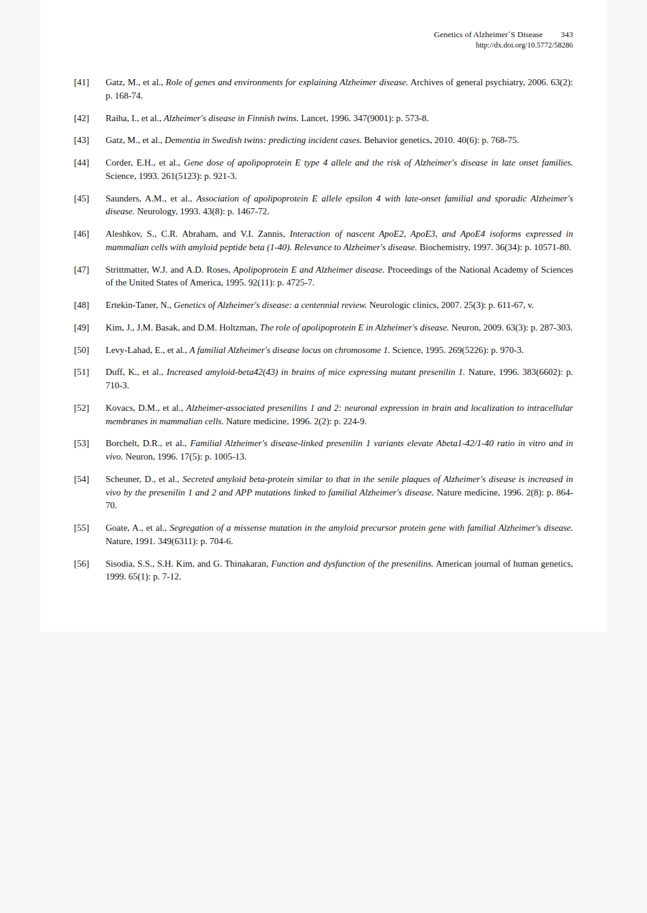Genetics of Alzheimer´S Disease 343 http://dx.doi.org/10.5772/58286
[41] Gatz, M., et al., Role of genes and environments for explaining Alzheimer disease. Archives of general psychiatry, 2006. 63(2): p. 168-74.
[42] Raiha, I., et al., Alzheimer's disease in Finnish twins. Lancet, 1996. 347(9001): p. 573-8.
[43] Gatz, M., et al., Dementia in Swedish twins: predicting incident cases. Behavior genetics, 2010. 40(6): p. 768-75.
[44] Corder, E.H., et al., Gene dose of apolipoprotein E type 4 allele and the risk of Alzheimer's disease in late onset families. Science, 1993. 261(5123): p. 921-3.
[45] Saunders, A.M., et al., Association of apolipoprotein E allele epsilon 4 with late-onset familial and sporadic Alzheimer's disease. Neurology, 1993. 43(8): p. 1467-72.
[46] Aleshkov, S., C.R. Abraham, and V.I. Zannis, Interaction of nascent ApoE2, ApoE3, and ApoE4 isoforms expressed in mammalian cells with amyloid peptide beta (1-40). Relevance to Alzheimer's disease. Biochemistry, 1997. 36(34): p. 10571-80.
[47] Strittmatter, W.J. and A.D. Roses, Apolipoprotein E and Alzheimer disease. Proceedings of the National Academy of Sciences of the United States of America, 1995. 92(11): p. 4725-7.
[48] Ertekin-Taner, N., Genetics of Alzheimer's disease: a centennial review. Neurologic clinics, 2007. 25(3): p. 611-67, v.
[49] Kim, J., J.M. Basak, and D.M. Holtzman, The role of apolipoprotein E in Alzheimer's disease. Neuron, 2009. 63(3): p. 287-303.
[50] Levy-Lahad, E., et al., A familial Alzheimer's disease locus on chromosome 1. Science, 1995. 269(5226): p. 970-3.
[51] Duff, K., et al., Increased amyloid-beta42(43) in brains of mice expressing mutant presenilin 1. Nature, 1996. 383(6602): p. 710-3.
[52] Kovacs, D.M., et al., Alzheimer-associated presenilins 1 and 2: neuronal expression in brain and localization to intracellular membranes in mammalian cells. Nature medicine, 1996. 2(2): p. 224-9.
[53] Borchelt, D.R., et al., Familial Alzheimer's disease-linked presenilin 1 variants elevate Abeta1-42/1-40 ratio in vitro and in vivo. Neuron, 1996. 17(5): p. 1005-13.
[54] Scheuner, D., et al., Secreted amyloid beta-protein similar to that in the senile plaques of Alzheimer's disease is increased in vivo by the presenilin 1 and 2 and APP mutations linked to familial Alzheimer's disease. Nature medicine, 1996. 2(8): p. 864-70.
[55] Goate, A., et al., Segregation of a missense mutation in the amyloid precursor protein gene with familial Alzheimer's disease. Nature, 1991. 349(6311): p. 704-6.
[56] Sisodia, S.S., S.H. Kim, and G. Thinakaran, Function and dysfunction of the presenilins. American journal of human genetics, 1999. 65(1): p. 7-12.